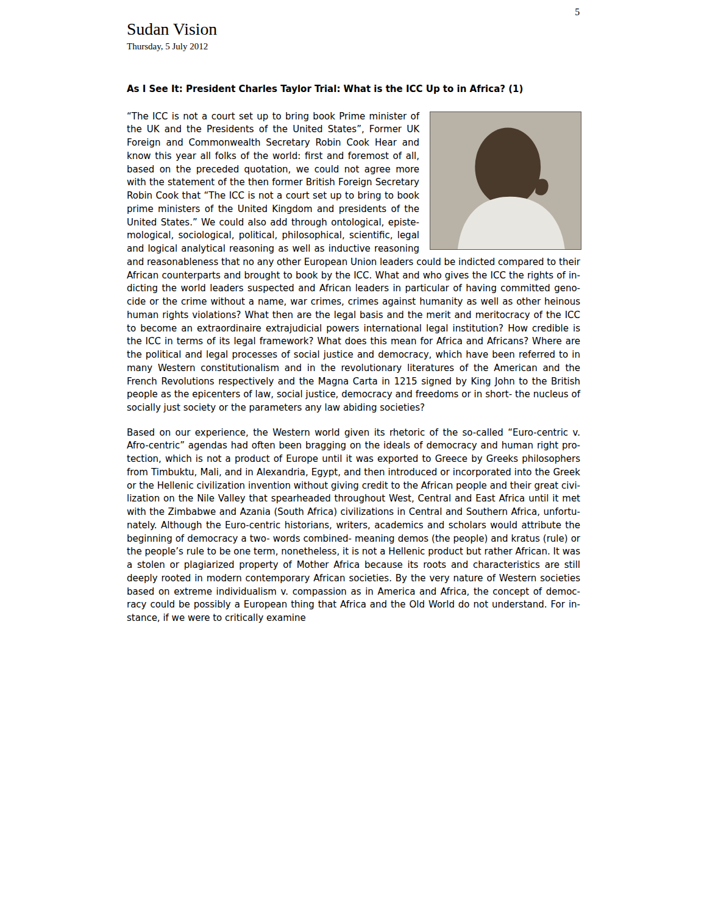5
Sudan Vision
Thursday, 5 July 2012
As I See It: President Charles Taylor Trial: What is the ICC Up to in Africa? (1)
“The ICC is not a court set up to bring book Prime minister of the UK and the Presidents of the United States”, Former UK Foreign and Commonwealth Secretary Robin Cook Hear and know this year all folks of the world: first and foremost of all, based on the preceded quotation, we could not agree more with the statement of the then former British Foreign Secretary Robin Cook that “The ICC is not a court set up to bring to book prime ministers of the United Kingdom and presidents of the United States.” We could also add through ontological, epistemological, sociological, political, philosophical, scientific, legal and logical analytical reasoning as well as inductive reasoning and reasonableness that no any other European Union leaders could be indicted compared to their African counterparts and brought to book by the ICC. What and who gives the ICC the rights of indicting the world leaders suspected and African leaders in particular of having committed genocide or the crime without a name, war crimes, crimes against humanity as well as other heinous human rights violations? What then are the legal basis and the merit and meritocracy of the ICC to become an extraordinaire extrajudicial powers international legal institution? How credible is the ICC in terms of its legal framework? What does this mean for Africa and Africans? Where are the political and legal processes of social justice and democracy, which have been referred to in many Western constitutionalism and in the revolutionary literatures of the American and the French Revolutions respectively and the Magna Carta in 1215 signed by King John to the British people as the epicenters of law, social justice, democracy and freedoms or in short- the nucleus of socially just society or the parameters any law abiding societies?
Based on our experience, the Western world given its rhetoric of the so-called “Euro-centric v. Afro-centric” agendas had often been bragging on the ideals of democracy and human right protection, which is not a product of Europe until it was exported to Greece by Greeks philosophers from Timbuktu, Mali, and in Alexandria, Egypt, and then introduced or incorporated into the Greek or the Hellenic civilization invention without giving credit to the African people and their great civilization on the Nile Valley that spearheaded throughout West, Central and East Africa until it met with the Zimbabwe and Azania (South Africa) civilizations in Central and Southern Africa, unfortunately. Although the Euro-centric historians, writers, academics and scholars would attribute the beginning of democracy a two- words combined- meaning demos (the people) and kratus (rule) or the people’s rule to be one term, nonetheless, it is not a Hellenic product but rather African. It was a stolen or plagiarized property of Mother Africa because its roots and characteristics are still deeply rooted in modern contemporary African societies. By the very nature of Western societies based on extreme individualism v. compassion as in America and Africa, the concept of democracy could be possibly a European thing that Africa and the Old World do not understand. For instance, if we were to critically examine